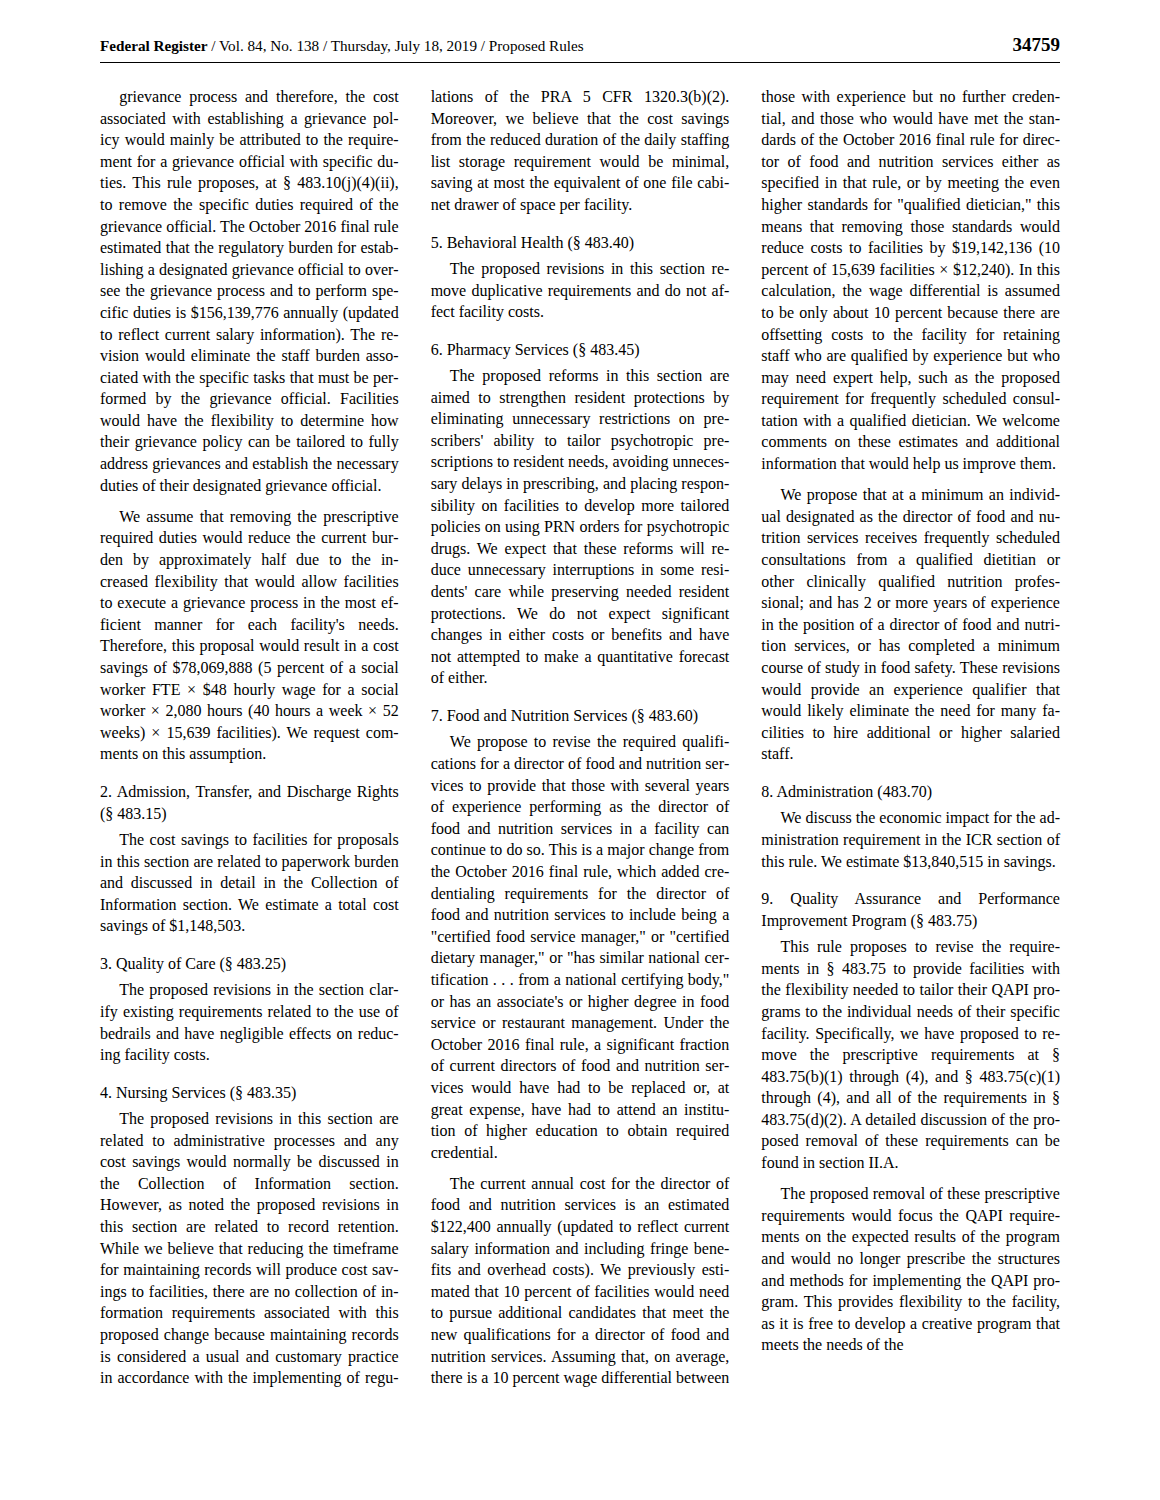Federal Register / Vol. 84, No. 138 / Thursday, July 18, 2019 / Proposed Rules
34759
grievance process and therefore, the cost associated with establishing a grievance policy would mainly be attributed to the requirement for a grievance official with specific duties. This rule proposes, at § 483.10(j)(4)(ii), to remove the specific duties required of the grievance official. The October 2016 final rule estimated that the regulatory burden for establishing a designated grievance official to oversee the grievance process and to perform specific duties is $156,139,776 annually (updated to reflect current salary information). The revision would eliminate the staff burden associated with the specific tasks that must be performed by the grievance official. Facilities would have the flexibility to determine how their grievance policy can be tailored to fully address grievances and establish the necessary duties of their designated grievance official.
We assume that removing the prescriptive required duties would reduce the current burden by approximately half due to the increased flexibility that would allow facilities to execute a grievance process in the most efficient manner for each facility's needs. Therefore, this proposal would result in a cost savings of $78,069,888 (5 percent of a social worker FTE × $48 hourly wage for a social worker × 2,080 hours (40 hours a week × 52 weeks) × 15,639 facilities). We request comments on this assumption.
2. Admission, Transfer, and Discharge Rights (§ 483.15)
The cost savings to facilities for proposals in this section are related to paperwork burden and discussed in detail in the Collection of Information section. We estimate a total cost savings of $1,148,503.
3. Quality of Care (§ 483.25)
The proposed revisions in the section clarify existing requirements related to the use of bedrails and have negligible effects on reducing facility costs.
4. Nursing Services (§ 483.35)
The proposed revisions in this section are related to administrative processes and any cost savings would normally be discussed in the Collection of Information section. However, as noted the proposed revisions in this section are related to record retention. While we believe that reducing the timeframe for maintaining records will produce cost savings to facilities, there are no collection of information requirements associated with this proposed change because maintaining records is considered a usual and customary practice in accordance with the implementing of regulations of the PRA 5 CFR 1320.3(b)(2). Moreover, we believe that the cost savings from the reduced duration of the daily staffing list storage requirement would be minimal, saving at most the equivalent of one file cabinet drawer of space per facility.
5. Behavioral Health (§ 483.40)
The proposed revisions in this section remove duplicative requirements and do not affect facility costs.
6. Pharmacy Services (§ 483.45)
The proposed reforms in this section are aimed to strengthen resident protections by eliminating unnecessary restrictions on prescribers' ability to tailor psychotropic prescriptions to resident needs, avoiding unnecessary delays in prescribing, and placing responsibility on facilities to develop more tailored policies on using PRN orders for psychotropic drugs. We expect that these reforms will reduce unnecessary interruptions in some residents' care while preserving needed resident protections. We do not expect significant changes in either costs or benefits and have not attempted to make a quantitative forecast of either.
7. Food and Nutrition Services (§ 483.60)
We propose to revise the required qualifications for a director of food and nutrition services to provide that those with several years of experience performing as the director of food and nutrition services in a facility can continue to do so. This is a major change from the October 2016 final rule, which added credentialing requirements for the director of food and nutrition services to include being a "certified food service manager," or "certified dietary manager," or "has similar national certification . . . from a national certifying body," or has an associate's or higher degree in food service or restaurant management. Under the October 2016 final rule, a significant fraction of current directors of food and nutrition services would have had to be replaced or, at great expense, have had to attend an institution of higher education to obtain required credential.
The current annual cost for the director of food and nutrition services is an estimated $122,400 annually (updated to reflect current salary information and including fringe benefits and overhead costs). We previously estimated that 10 percent of facilities would need to pursue additional candidates that meet the new qualifications for a director of food and nutrition services. Assuming that, on average, there is a 10 percent wage differential between those with experience but no further credential, and those who would have met the standards of the October 2016 final rule for director of food and nutrition services either as specified in that rule, or by meeting the even higher standards for "qualified dietician," this means that removing those standards would reduce costs to facilities by $19,142,136 (10 percent of 15,639 facilities × $12,240). In this calculation, the wage differential is assumed to be only about 10 percent because there are offsetting costs to the facility for retaining staff who are qualified by experience but who may need expert help, such as the proposed requirement for frequently scheduled consultation with a qualified dietician. We welcome comments on these estimates and additional information that would help us improve them.
We propose that at a minimum an individual designated as the director of food and nutrition services receives frequently scheduled consultations from a qualified dietitian or other clinically qualified nutrition professional; and has 2 or more years of experience in the position of a director of food and nutrition services, or has completed a minimum course of study in food safety. These revisions would provide an experience qualifier that would likely eliminate the need for many facilities to hire additional or higher salaried staff.
8. Administration (483.70)
We discuss the economic impact for the administration requirement in the ICR section of this rule. We estimate $13,840,515 in savings.
9. Quality Assurance and Performance Improvement Program (§ 483.75)
This rule proposes to revise the requirements in § 483.75 to provide facilities with the flexibility needed to tailor their QAPI programs to the individual needs of their specific facility. Specifically, we have proposed to remove the prescriptive requirements at § 483.75(b)(1) through (4), and § 483.75(c)(1) through (4), and all of the requirements in § 483.75(d)(2). A detailed discussion of the proposed removal of these requirements can be found in section II.A.
The proposed removal of these prescriptive requirements would focus the QAPI requirements on the expected results of the program and would no longer prescribe the structures and methods for implementing the QAPI program. This provides flexibility to the facility, as it is free to develop a creative program that meets the needs of the